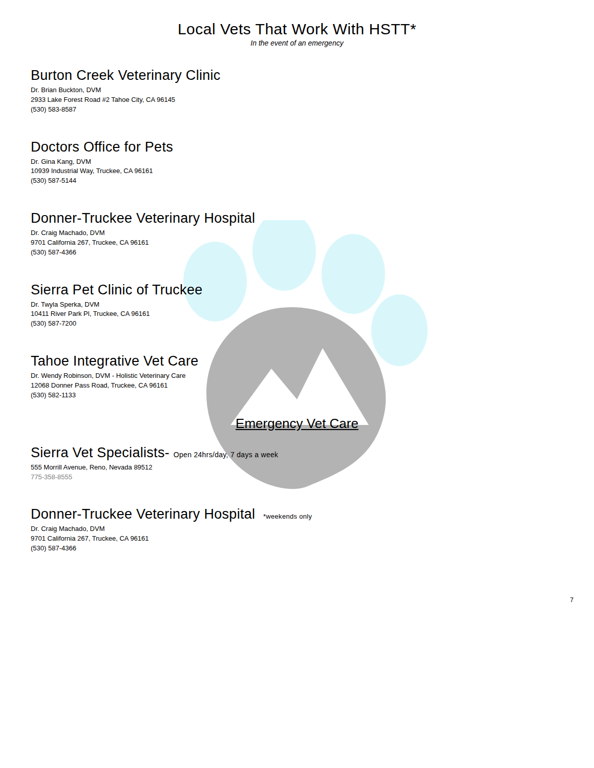Local Vets That Work With HSTT*
In the event of an emergency
Burton Creek Veterinary Clinic
Dr. Brian Buckton, DVM
2933 Lake Forest Road #2 Tahoe City, CA 96145
(530) 583-8587
Doctors Office for Pets
Dr. Gina Kang, DVM
10939 Industrial Way, Truckee, CA 96161
(530) 587-5144
Donner-Truckee Veterinary Hospital
Dr. Craig Machado, DVM
9701 California 267, Truckee, CA 96161
(530) 587-4366
Sierra Pet Clinic of Truckee
Dr. Twyla Sperka, DVM
10411 River Park Pl, Truckee, CA 96161
(530) 587-7200
Tahoe Integrative Vet Care
Dr. Wendy Robinson, DVM - Holistic Veterinary Care
12068 Donner Pass Road, Truckee, CA 96161
(530) 582-1133
Emergency Vet Care
Sierra Vet Specialists- Open 24hrs/day, 7 days a week
555 Morrill Avenue, Reno, Nevada 89512
775-358-8555
Donner-Truckee Veterinary Hospital *weekends only
Dr. Craig Machado, DVM
9701 California 267, Truckee, CA 96161
(530) 587-4366
7